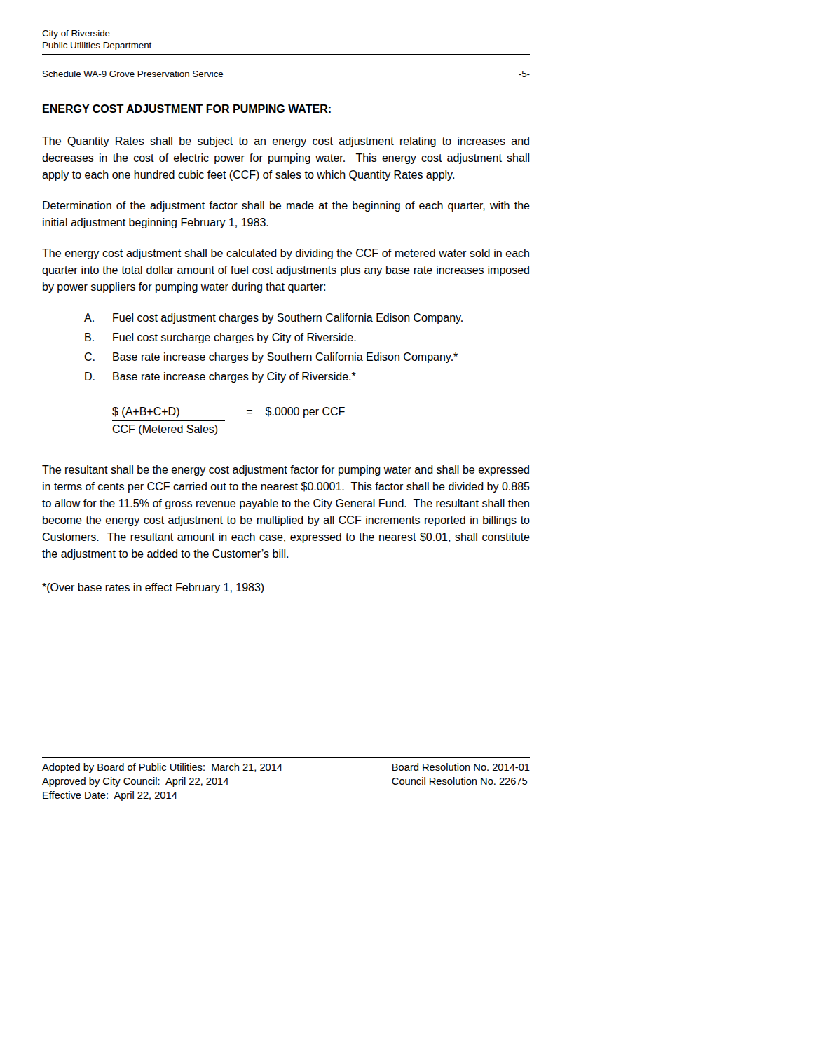City of Riverside
Public Utilities Department
Schedule WA-9 Grove Preservation Service -5-
ENERGY COST ADJUSTMENT FOR PUMPING WATER:
The Quantity Rates shall be subject to an energy cost adjustment relating to increases and decreases in the cost of electric power for pumping water. This energy cost adjustment shall apply to each one hundred cubic feet (CCF) of sales to which Quantity Rates apply.
Determination of the adjustment factor shall be made at the beginning of each quarter, with the initial adjustment beginning February 1, 1983.
The energy cost adjustment shall be calculated by dividing the CCF of metered water sold in each quarter into the total dollar amount of fuel cost adjustments plus any base rate increases imposed by power suppliers for pumping water during that quarter:
A. Fuel cost adjustment charges by Southern California Edison Company.
B. Fuel cost surcharge charges by City of Riverside.
C. Base rate increase charges by Southern California Edison Company.*
D. Base rate increase charges by City of Riverside.*
| $ (A+B+C+D) | = | $.0000 per CCF |
| CCF (Metered Sales) |
The resultant shall be the energy cost adjustment factor for pumping water and shall be expressed in terms of cents per CCF carried out to the nearest $0.0001. This factor shall be divided by 0.885 to allow for the 11.5% of gross revenue payable to the City General Fund. The resultant shall then become the energy cost adjustment to be multiplied by all CCF increments reported in billings to Customers. The resultant amount in each case, expressed to the nearest $0.01, shall constitute the adjustment to be added to the Customer’s bill.
*(Over base rates in effect February 1, 1983)
Adopted by Board of Public Utilities: March 21, 2014
Approved by City Council: April 22, 2014
Effective Date: April 22, 2014
Board Resolution No. 2014-01
Council Resolution No. 22675